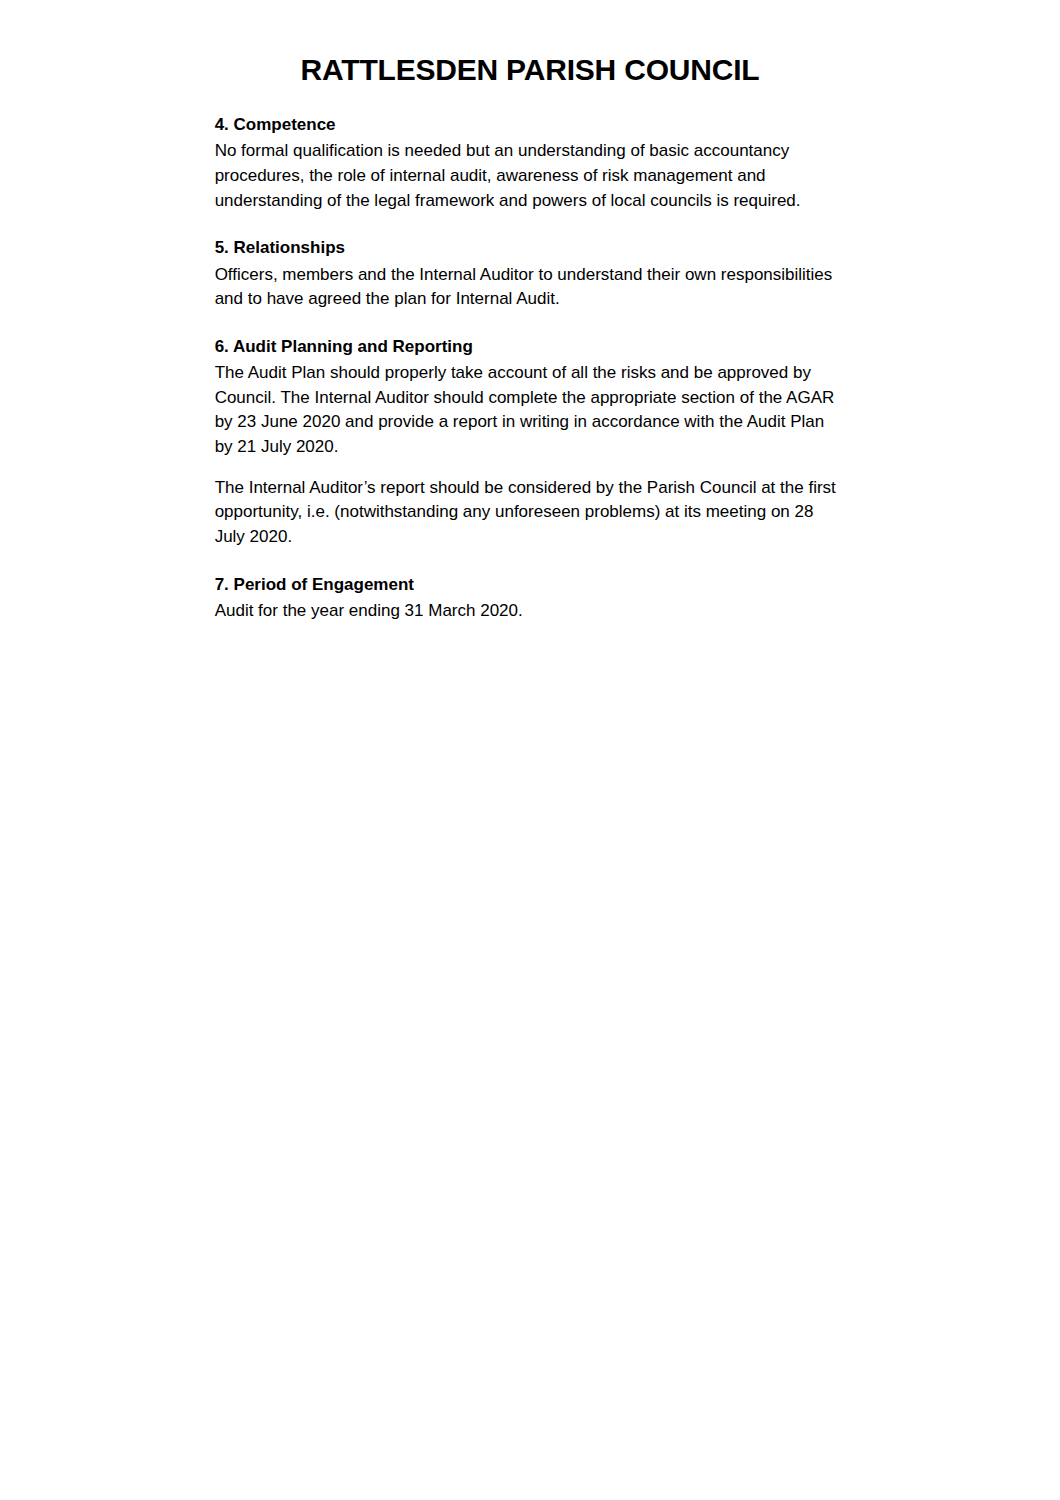RATTLESDEN PARISH COUNCIL
4. Competence
No formal qualification is needed but an understanding of basic accountancy procedures, the role of internal audit, awareness of risk management and understanding of the legal framework and powers of local councils is required.
5. Relationships
Officers, members and the Internal Auditor to understand their own responsibilities and to have agreed the plan for Internal Audit.
6. Audit Planning and Reporting
The Audit Plan should properly take account of all the risks and be approved by Council. The Internal Auditor should complete the appropriate section of the AGAR by 23 June 2020 and provide a report in writing in accordance with the Audit Plan by 21 July 2020.
The Internal Auditor’s report should be considered by the Parish Council at the first opportunity, i.e. (notwithstanding any unforeseen problems) at its meeting on 28 July 2020.
7. Period of Engagement
Audit for the year ending 31 March 2020.